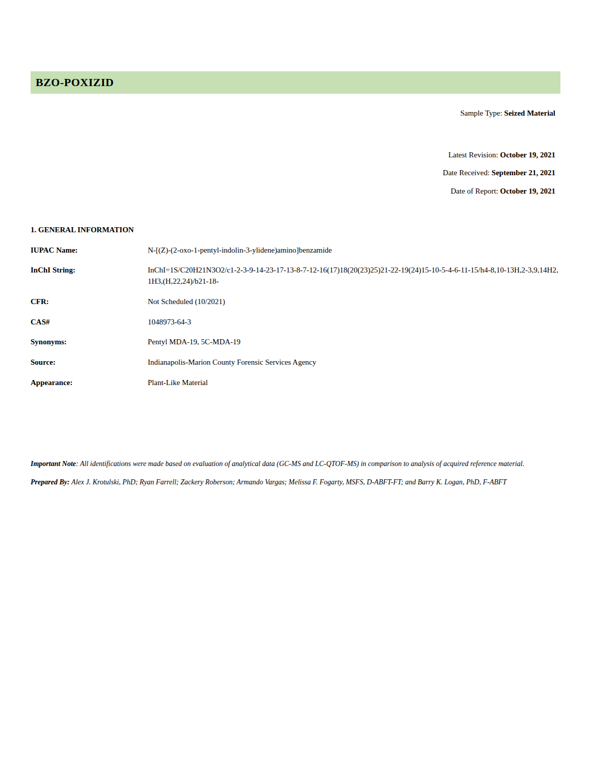BZO-POXIZID
Sample Type: Seized Material
Latest Revision: October 19, 2021
Date Received: September 21, 2021
Date of Report: October 19, 2021
1. GENERAL INFORMATION
| IUPAC Name: | N-[(Z)-(2-oxo-1-pentyl-indolin-3-ylidene)amino]benzamide |
| InChI String: | InChI=1S/C20H21N3O2/c1-2-3-9-14-23-17-13-8-7-12-16(17)18(20(23)25)21-22-19(24)15-10-5-4-6-11-15/h4-8,10-13H,2-3,9,14H2,1H3,(H,22,24)/b21-18- |
| CFR: | Not Scheduled (10/2021) |
| CAS# | 1048973-64-3 |
| Synonyms: | Pentyl MDA-19, 5C-MDA-19 |
| Source: | Indianapolis-Marion County Forensic Services Agency |
| Appearance: | Plant-Like Material |
Important Note: All identifications were made based on evaluation of analytical data (GC-MS and LC-QTOF-MS) in comparison to analysis of acquired reference material.
Prepared By: Alex J. Krotulski, PhD; Ryan Farrell; Zackery Roberson; Armando Vargas; Melissa F. Fogarty, MSFS, D-ABFT-FT; and Barry K. Logan, PhD, F-ABFT